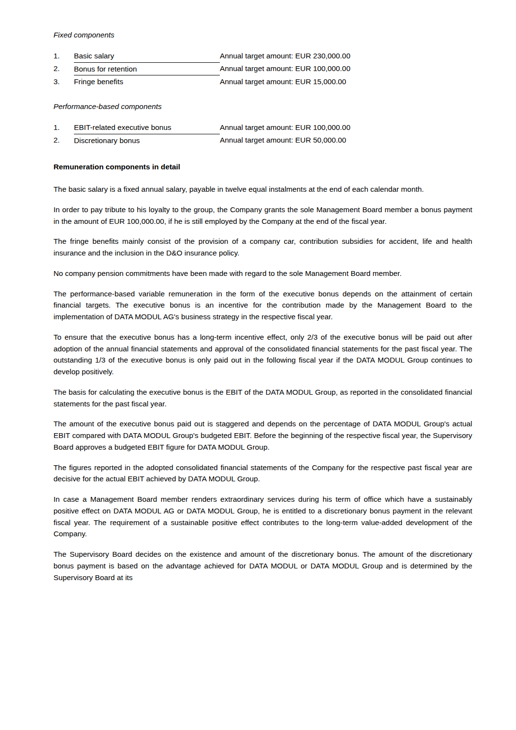Fixed components
| 1. | Basic salary | Annual target amount: EUR 230,000.00 |
| 2. | Bonus for retention | Annual target amount: EUR 100,000.00 |
| 3. | Fringe benefits | Annual target amount: EUR 15,000.00 |
Performance-based components
| 1. | EBIT-related executive bonus | Annual target amount: EUR 100,000.00 |
| 2. | Discretionary bonus | Annual target amount: EUR 50,000.00 |
Remuneration components in detail
The basic salary is a fixed annual salary, payable in twelve equal instalments at the end of each calendar month.
In order to pay tribute to his loyalty to the group, the Company grants the sole Management Board member a bonus payment in the amount of EUR 100,000.00, if he is still employed by the Company at the end of the fiscal year.
The fringe benefits mainly consist of the provision of a company car, contribution subsidies for accident, life and health insurance and the inclusion in the D&O insurance policy.
No company pension commitments have been made with regard to the sole Management Board member.
The performance-based variable remuneration in the form of the executive bonus depends on the attainment of certain financial targets. The executive bonus is an incentive for the contribution made by the Management Board to the implementation of DATA MODUL AG's business strategy in the respective fiscal year.
To ensure that the executive bonus has a long-term incentive effect, only 2/3 of the executive bonus will be paid out after adoption of the annual financial statements and approval of the consolidated financial statements for the past fiscal year. The outstanding 1/3 of the executive bonus is only paid out in the following fiscal year if the DATA MODUL Group continues to develop positively.
The basis for calculating the executive bonus is the EBIT of the DATA MODUL Group, as reported in the consolidated financial statements for the past fiscal year.
The amount of the executive bonus paid out is staggered and depends on the percentage of DATA MODUL Group's actual EBIT compared with DATA MODUL Group's budgeted EBIT. Before the beginning of the respective fiscal year, the Supervisory Board approves a budgeted EBIT figure for DATA MODUL Group.
The figures reported in the adopted consolidated financial statements of the Company for the respective past fiscal year are decisive for the actual EBIT achieved by DATA MODUL Group.
In case a Management Board member renders extraordinary services during his term of office which have a sustainably positive effect on DATA MODUL AG or DATA MODUL Group, he is entitled to a discretionary bonus payment in the relevant fiscal year. The requirement of a sustainable positive effect contributes to the long-term value-added development of the Company.
The Supervisory Board decides on the existence and amount of the discretionary bonus. The amount of the discretionary bonus payment is based on the advantage achieved for DATA MODUL or DATA MODUL Group and is determined by the Supervisory Board at its